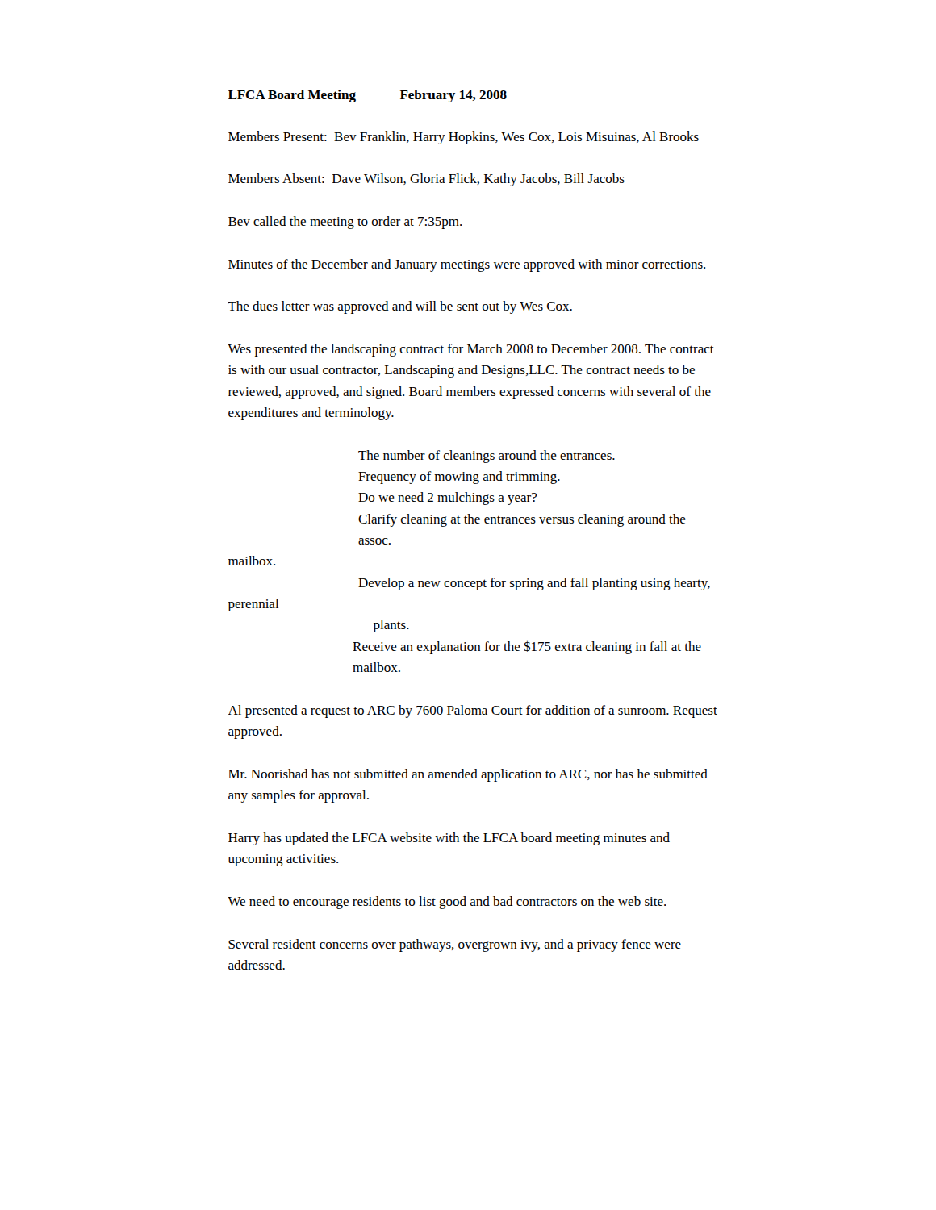LFCA Board MeetingFebruary 14, 2008
Members Present: Bev Franklin, Harry Hopkins, Wes Cox, Lois Misuinas, Al Brooks
Members Absent: Dave Wilson, Gloria Flick, Kathy Jacobs, Bill Jacobs
Bev called the meeting to order at 7:35pm.
Minutes of the December and January meetings were approved with minor corrections.
The dues letter was approved and will be sent out by Wes Cox.
Wes presented the landscaping contract for March 2008 to December 2008. The contract is with our usual contractor, Landscaping and Designs,LLC. The contract needs to be reviewed, approved, and signed. Board members expressed concerns with several of the expenditures and terminology.
The number of cleanings around the entrances.
Frequency of mowing and trimming.
Do we need 2 mulchings a year?
Clarify cleaning at the entrances versus cleaning around the assoc.
mailbox.
Develop a new concept for spring and fall planting using hearty,
perennial
plants.
Receive an explanation for the $175 extra cleaning in fall at the mailbox.
Al presented a request to ARC by 7600 Paloma Court for addition of a sunroom. Request approved.
Mr. Noorishad has not submitted an amended application to ARC, nor has he submitted any samples for approval.
Harry has updated the LFCA website with the LFCA board meeting minutes and upcoming activities.
We need to encourage residents to list good and bad contractors on the web site.
Several resident concerns over pathways, overgrown ivy, and a privacy fence were addressed.